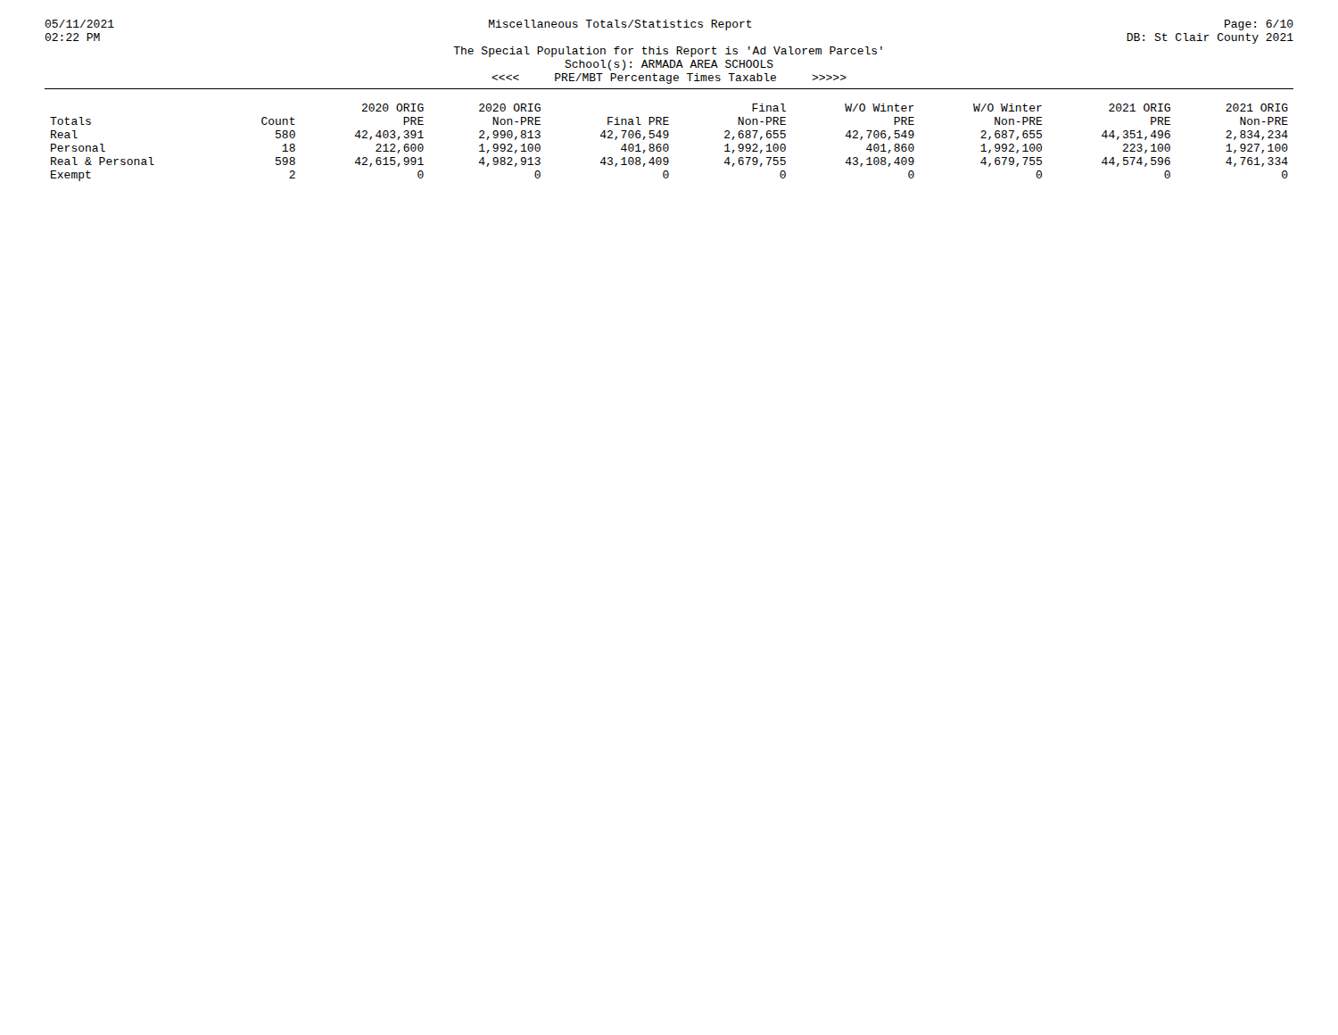05/11/2021
02:22 PM
Miscellaneous Totals/Statistics Report
Page: 6/10
DB: St Clair County 2021
The Special Population for this Report is 'Ad Valorem Parcels'
School(s): ARMADA AREA SCHOOLS
<<<< PRE/MBT Percentage Times Taxable >>>>>
| Totals | Count | 2020 ORIG PRE | 2020 ORIG Non-PRE | Final PRE | Final Non-PRE | W/O Winter PRE | W/O Winter Non-PRE | 2021 ORIG PRE | 2021 ORIG Non-PRE |
| --- | --- | --- | --- | --- | --- | --- | --- | --- | --- |
| Real | 580 | 42,403,391 | 2,990,813 | 42,706,549 | 2,687,655 | 42,706,549 | 2,687,655 | 44,351,496 | 2,834,234 |
| Personal | 18 | 212,600 | 1,992,100 | 401,860 | 1,992,100 | 401,860 | 1,992,100 | 223,100 | 1,927,100 |
| Real & Personal | 598 | 42,615,991 | 4,982,913 | 43,108,409 | 4,679,755 | 43,108,409 | 4,679,755 | 44,574,596 | 4,761,334 |
| Exempt | 2 | 0 | 0 | 0 | 0 | 0 | 0 | 0 | 0 |